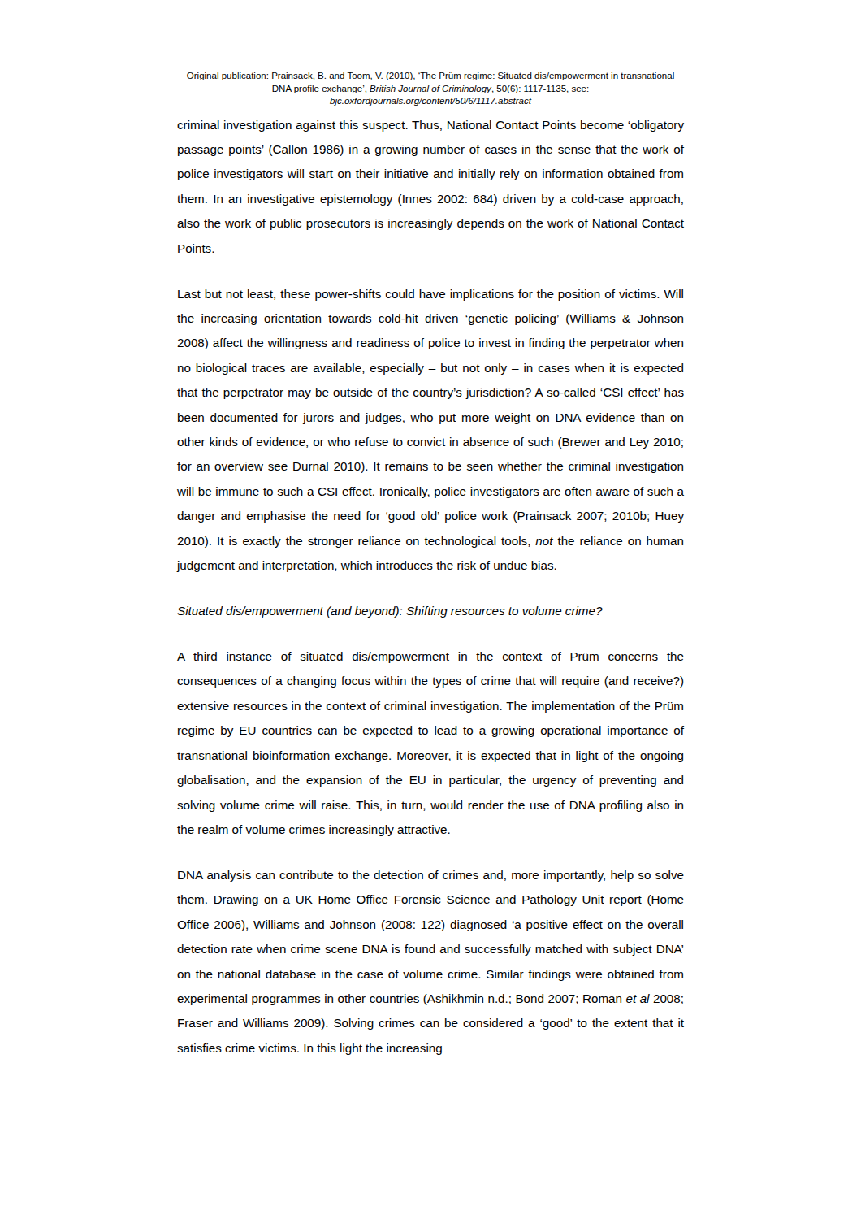Original publication: Prainsack, B. and Toom, V. (2010), ‘The Prüm regime: Situated dis/empowerment in transnational DNA profile exchange’, British Journal of Criminology, 50(6): 1117-1135, see:
bjc.oxfordjournals.org/content/50/6/1117.abstract
criminal investigation against this suspect. Thus, National Contact Points become ‘obligatory passage points’ (Callon 1986) in a growing number of cases in the sense that the work of police investigators will start on their initiative and initially rely on information obtained from them. In an investigative epistemology (Innes 2002: 684) driven by a cold-case approach, also the work of public prosecutors is increasingly depends on the work of National Contact Points.
Last but not least, these power-shifts could have implications for the position of victims. Will the increasing orientation towards cold-hit driven ‘genetic policing’ (Williams & Johnson 2008) affect the willingness and readiness of police to invest in finding the perpetrator when no biological traces are available, especially – but not only – in cases when it is expected that the perpetrator may be outside of the country’s jurisdiction? A so-called ‘CSI effect’ has been documented for jurors and judges, who put more weight on DNA evidence than on other kinds of evidence, or who refuse to convict in absence of such (Brewer and Ley 2010; for an overview see Durnal 2010). It remains to be seen whether the criminal investigation will be immune to such a CSI effect. Ironically, police investigators are often aware of such a danger and emphasise the need for ‘good old’ police work (Prainsack 2007; 2010b; Huey 2010). It is exactly the stronger reliance on technological tools, not the reliance on human judgement and interpretation, which introduces the risk of undue bias.
Situated dis/empowerment (and beyond): Shifting resources to volume crime?
A third instance of situated dis/empowerment in the context of Prüm concerns the consequences of a changing focus within the types of crime that will require (and receive?) extensive resources in the context of criminal investigation. The implementation of the Prüm regime by EU countries can be expected to lead to a growing operational importance of transnational bioinformation exchange. Moreover, it is expected that in light of the ongoing globalisation, and the expansion of the EU in particular, the urgency of preventing and solving volume crime will raise. This, in turn, would render the use of DNA profiling also in the realm of volume crimes increasingly attractive.
DNA analysis can contribute to the detection of crimes and, more importantly, help so solve them. Drawing on a UK Home Office Forensic Science and Pathology Unit report (Home Office 2006), Williams and Johnson (2008: 122) diagnosed ‘a positive effect on the overall detection rate when crime scene DNA is found and successfully matched with subject DNA’ on the national database in the case of volume crime. Similar findings were obtained from experimental programmes in other countries (Ashikhmin n.d.; Bond 2007; Roman et al 2008; Fraser and Williams 2009). Solving crimes can be considered a ‘good’ to the extent that it satisfies crime victims. In this light the increasing